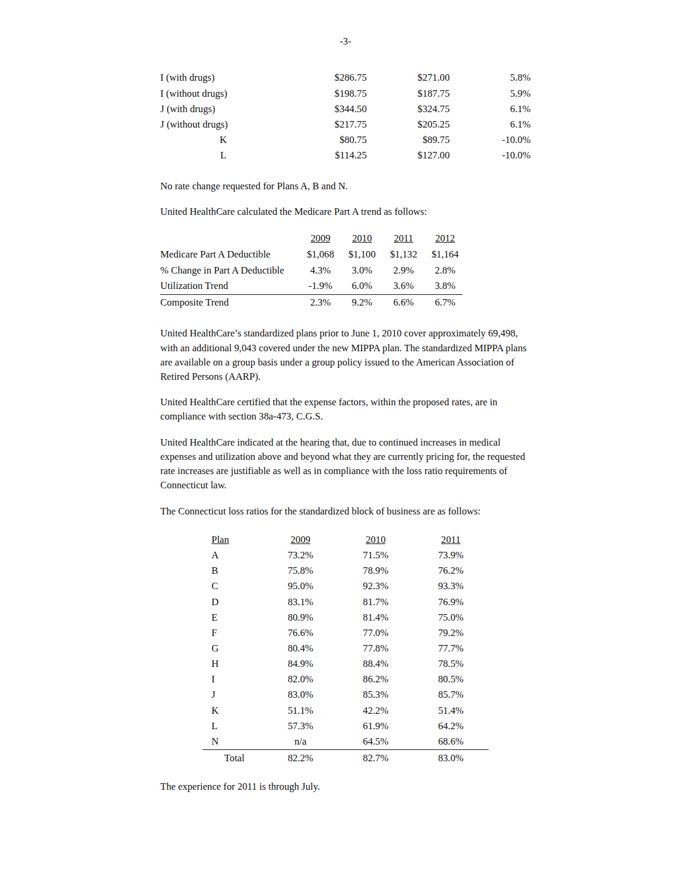-3-
| I (with drugs) | $286.75 | $271.00 | 5.8% |
| I (without drugs) | $198.75 | $187.75 | 5.9% |
| J (with drugs) | $344.50 | $324.75 | 6.1% |
| J (without drugs) | $217.75 | $205.25 | 6.1% |
| K | $80.75 | $89.75 | -10.0% |
| L | $114.25 | $127.00 | -10.0% |
No rate change requested for Plans A, B and N.
United HealthCare calculated the Medicare Part A trend as follows:
| | 2009 | 2010 | 2011 | 2012 |
| Medicare Part A Deductible | $1,068 | $1,100 | $1,132 | $1,164 |
| % Change in Part A Deductible | 4.3% | 3.0% | 2.9% | 2.8% |
| Utilization Trend | -1.9% | 6.0% | 3.6% | 3.8% |
| Composite Trend | 2.3% | 9.2% | 6.6% | 6.7% |
United HealthCare’s standardized plans prior to June 1, 2010 cover approximately 69,498, with an additional 9,043 covered under the new MIPPA plan. The standardized MIPPA plans are available on a group basis under a group policy issued to the American Association of Retired Persons (AARP).
United HealthCare certified that the expense factors, within the proposed rates, are in compliance with section 38a-473, C.G.S.
United HealthCare indicated at the hearing that, due to continued increases in medical expenses and utilization above and beyond what they are currently pricing for, the requested rate increases are justifiable as well as in compliance with the loss ratio requirements of Connecticut law.
The Connecticut loss ratios for the standardized block of business are as follows:
| Plan | 2009 | 2010 | 2011 |
| --- | --- | --- | --- |
| A | 73.2% | 71.5% | 73.9% |
| B | 75.8% | 78.9% | 76.2% |
| C | 95.0% | 92.3% | 93.3% |
| D | 83.1% | 81.7% | 76.9% |
| E | 80.9% | 81.4% | 75.0% |
| F | 76.6% | 77.0% | 79.2% |
| G | 80.4% | 77.8% | 77.7% |
| H | 84.9% | 88.4% | 78.5% |
| I | 82.0% | 86.2% | 80.5% |
| J | 83.0% | 85.3% | 85.7% |
| K | 51.1% | 42.2% | 51.4% |
| L | 57.3% | 61.9% | 64.2% |
| N | n/a | 64.5% | 68.6% |
| Total | 82.2% | 82.7% | 83.0% |
The experience for 2011 is through July.